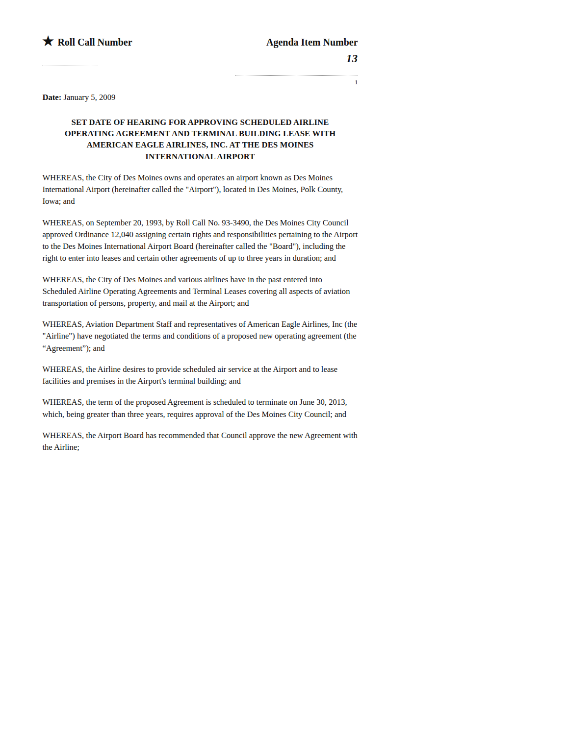★ Roll Call Number
Agenda Item Number
13
1
Date: January 5, 2009
Set Date of Hearing for Approving Scheduled Airline Operating Agreement and Terminal Building Lease with American Eagle Airlines, Inc. at the Des Moines International Airport
WHEREAS, the City of Des Moines owns and operates an airport known as Des Moines International Airport (hereinafter called the "Airport"), located in Des Moines, Polk County, Iowa; and
WHEREAS, on September 20, 1993, by Roll Call No. 93-3490, the Des Moines City Council approved Ordinance 12,040 assigning certain rights and responsibilities pertaining to the Airport to the Des Moines International Airport Board (hereinafter called the "Board"), including the right to enter into leases and certain other agreements of up to three years in duration; and
WHEREAS, the City of Des Moines and various airlines have in the past entered into Scheduled Airline Operating Agreements and Terminal Leases covering all aspects of aviation transportation of persons, property, and mail at the Airport; and
WHEREAS, Aviation Department Staff and representatives of American Eagle Airlines, Inc (the "Airline") have negotiated the terms and conditions of a proposed new operating agreement (the “Agreement”); and
WHEREAS, the Airline desires to provide scheduled air service at the Airport and to lease facilities and premises in the Airport's terminal building; and
WHEREAS, the term of the proposed Agreement is scheduled to terminate on June 30, 2013, which, being greater than three years, requires approval of the Des Moines City Council; and
WHEREAS, the Airport Board has recommended that Council approve the new Agreement with the Airline;